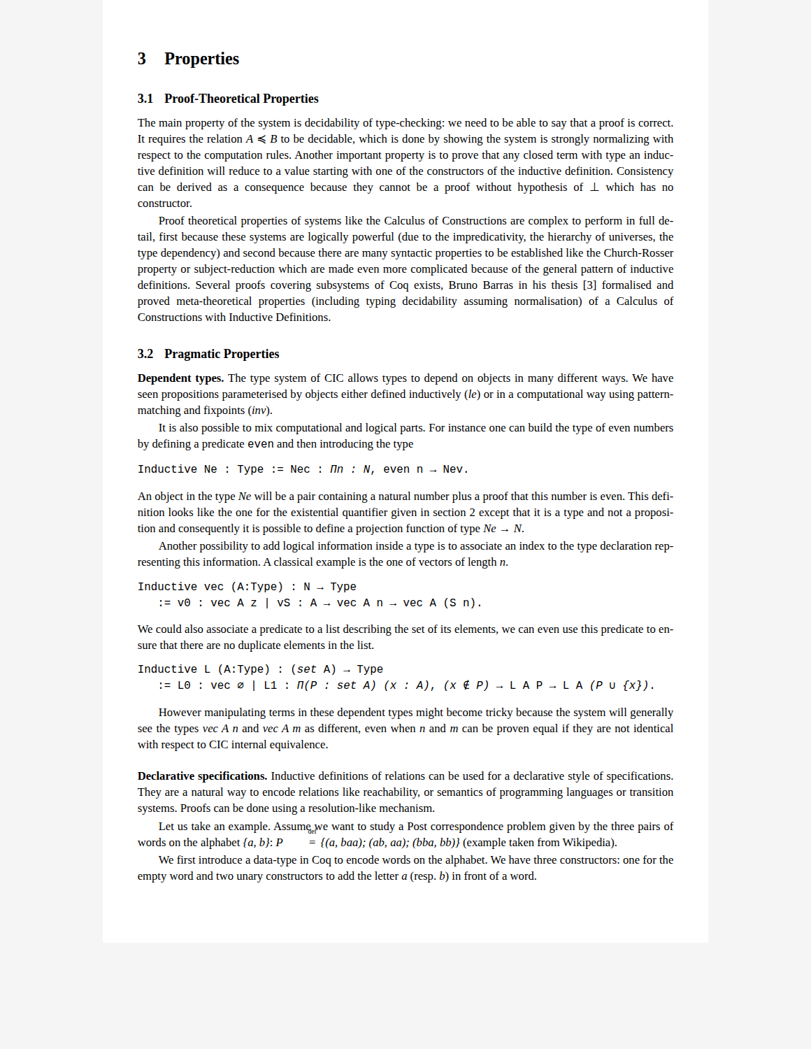3 Properties
3.1 Proof-Theoretical Properties
The main property of the system is decidability of type-checking: we need to be able to say that a proof is correct. It requires the relation A ≼ B to be decidable, which is done by showing the system is strongly normalizing with respect to the computation rules. Another important property is to prove that any closed term with type an inductive definition will reduce to a value starting with one of the constructors of the inductive definition. Consistency can be derived as a consequence because they cannot be a proof without hypothesis of ⊥ which has no constructor.
Proof theoretical properties of systems like the Calculus of Constructions are complex to perform in full detail, first because these systems are logically powerful (due to the impredicativity, the hierarchy of universes, the type dependency) and second because there are many syntactic properties to be established like the Church-Rosser property or subject-reduction which are made even more complicated because of the general pattern of inductive definitions. Several proofs covering subsystems of Coq exists, Bruno Barras in his thesis [3] formalised and proved meta-theoretical properties (including typing decidability assuming normalisation) of a Calculus of Constructions with Inductive Definitions.
3.2 Pragmatic Properties
Dependent types. The type system of CIC allows types to depend on objects in many different ways. We have seen propositions parameterised by objects either defined inductively (le) or in a computational way using pattern-matching and fixpoints (inv).
It is also possible to mix computational and logical parts. For instance one can build the type of even numbers by defining a predicate even and then introducing the type
Inductive Ne : Type := Nec : Πn : N, even n → Nev.
An object in the type Ne will be a pair containing a natural number plus a proof that this number is even. This definition looks like the one for the existential quantifier given in section 2 except that it is a type and not a proposition and consequently it is possible to define a projection function of type Ne → N.
Another possibility to add logical information inside a type is to associate an index to the type declaration representing this information. A classical example is the one of vectors of length n.
Inductive vec (A:Type) : N → Type
   := v0 : vec A z | vS : A → vec A n → vec A (S n).
We could also associate a predicate to a list describing the set of its elements, we can even use this predicate to ensure that there are no duplicate elements in the list.
Inductive L (A:Type) : (set A) → Type
   := L0 : vec ∅ | L1 : Π(P : set A) (x : A), (x ∉ P) → L A P → L A (P ∪ {x}).
However manipulating terms in these dependent types might become tricky because the system will generally see the types vec A n and vec A m as different, even when n and m can be proven equal if they are not identical with respect to CIC internal equivalence.
Declarative specifications. Inductive definitions of relations can be used for a declarative style of specifications. They are a natural way to encode relations like reachability, or semantics of programming languages or transition systems. Proofs can be done using a resolution-like mechanism.
Let us take an example. Assume we want to study a Post correspondence problem given by the three pairs of words on the alphabet {a, b}: P def= {(a, baa); (ab, aa); (bba, bb)} (example taken from Wikipedia).
We first introduce a data-type in Coq to encode words on the alphabet. We have three constructors: one for the empty word and two unary constructors to add the letter a (resp. b) in front of a word.